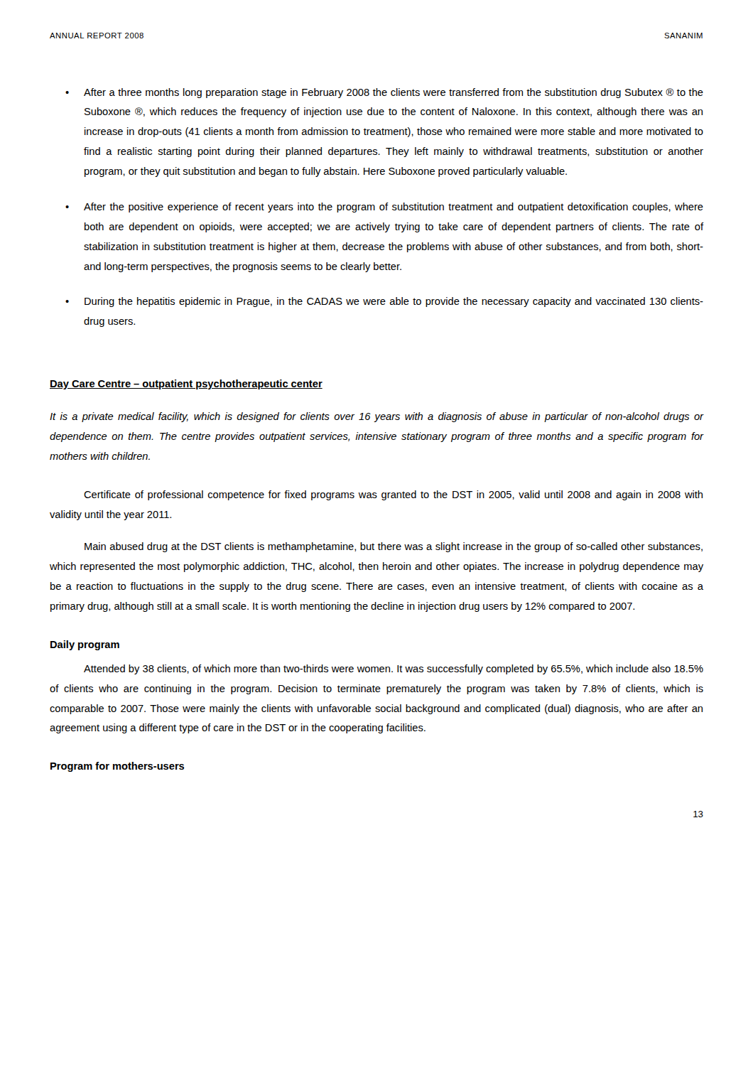ANNUAL REPORT 2008 SANANIM
After a three months long preparation stage in February 2008 the clients were transferred from the substitution drug Subutex ® to the Suboxone ®, which reduces the frequency of injection use due to the content of Naloxone. In this context, although there was an increase in drop-outs (41 clients a month from admission to treatment), those who remained were more stable and more motivated to find a realistic starting point during their planned departures. They left mainly to withdrawal treatments, substitution or another program, or they quit substitution and began to fully abstain. Here Suboxone proved particularly valuable.
After the positive experience of recent years into the program of substitution treatment and outpatient detoxification couples, where both are dependent on opioids, were accepted; we are actively trying to take care of dependent partners of clients. The rate of stabilization in substitution treatment is higher at them, decrease the problems with abuse of other substances, and from both, short-and long-term perspectives, the prognosis seems to be clearly better.
During the hepatitis epidemic in Prague, in the CADAS we were able to provide the necessary capacity and vaccinated 130 clients-drug users.
Day Care Centre – outpatient psychotherapeutic center
It is a private medical facility, which is designed for clients over 16 years with a diagnosis of abuse in particular of non-alcohol drugs or dependence on them. The centre provides outpatient services, intensive stationary program of three months and a specific program for mothers with children.
Certificate of professional competence for fixed programs was granted to the DST in 2005, valid until 2008 and again in 2008 with validity until the year 2011.
Main abused drug at the DST clients is methamphetamine, but there was a slight increase in the group of so-called other substances, which represented the most polymorphic addiction, THC, alcohol, then heroin and other opiates. The increase in polydrug dependence may be a reaction to fluctuations in the supply to the drug scene. There are cases, even an intensive treatment, of clients with cocaine as a primary drug, although still at a small scale. It is worth mentioning the decline in injection drug users by 12% compared to 2007.
Daily program
Attended by 38 clients, of which more than two-thirds were women. It was successfully completed by 65.5%, which include also 18.5% of clients who are continuing in the program. Decision to terminate prematurely the program was taken by 7.8% of clients, which is comparable to 2007. Those were mainly the clients with unfavorable social background and complicated (dual) diagnosis, who are after an agreement using a different type of care in the DST or in the cooperating facilities.
Program for mothers-users
13